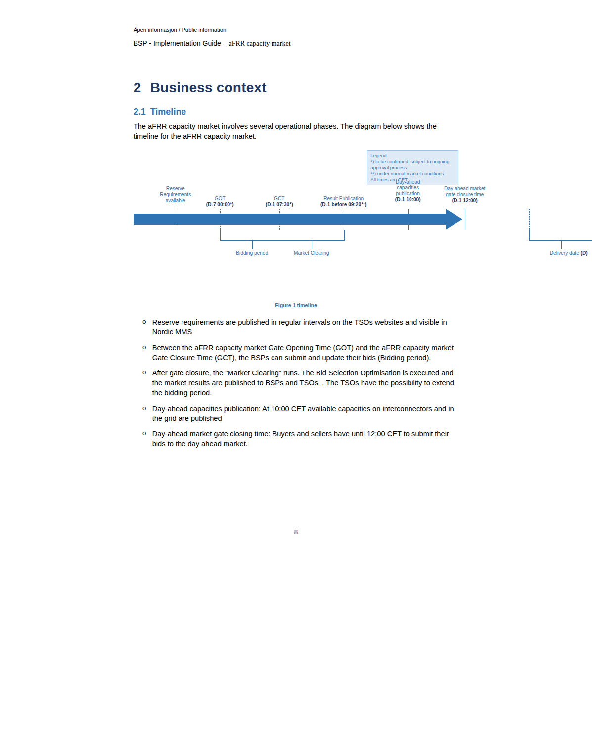Åpen informasjon / Public information
BSP - Implementation Guide – aFRR capacity market
2 Business context
2.1 Timeline
The aFRR capacity market involves several operational phases. The diagram below shows the timeline for the aFRR capacity market.
Legend:
*) to be confirmed, subject to ongoing approval process
**) under normal market conditions
All times are CET
Reserve
Requirements
available
GOT
(D-7 00:00*)
GCT
(D-1 07:30*)
Result Publication
(D-1 before 09:20**)
Day-ahead
capacities
publication
(D-1 10:00)
Day-ahead market
gate closure time
(D-1 12:00)
Bidding period
Market Clearing
Delivery date (D)
Figure 1 timeline
Reserve requirements are published in regular intervals on the TSOs websites and visible in Nordic MMS
Between the aFRR capacity market Gate Opening Time (GOT) and the aFRR capacity market Gate Closure Time (GCT), the BSPs can submit and update their bids (Bidding period).
After gate closure, the "Market Clearing" runs. The Bid Selection Optimisation is executed and the market results are published to BSPs and TSOs. . The TSOs have the possibility to extend the bidding period.
Day-ahead capacities publication: At 10:00 CET available capacities on interconnectors and in the grid are published
Day-ahead market gate closing time: Buyers and sellers have until 12:00 CET to submit their bids to the day ahead market.
8